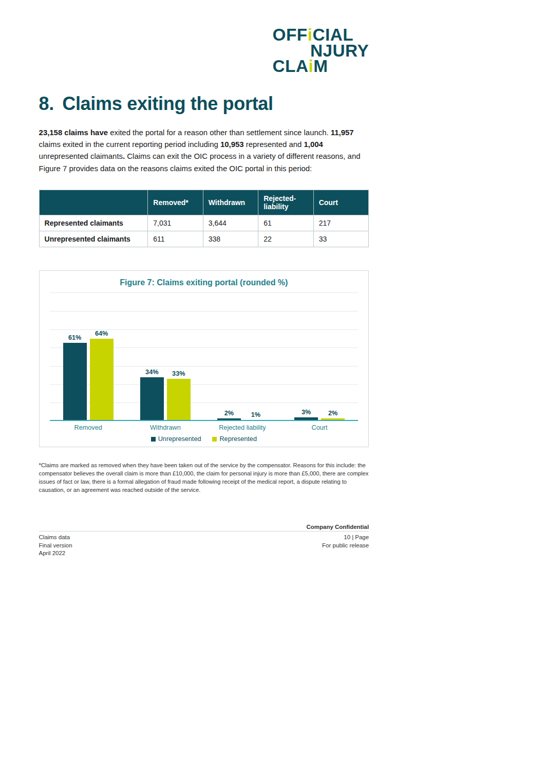OFFi CIAL NJURY CLAi M
8. Claims exiting the portal
23,158 claims have exited the portal for a reason other than settlement since launch. 11,957 claims exited in the current reporting period including 10,953 represented and 1,004 unrepresented claimants. Claims can exit the OIC process in a variety of different reasons, and Figure 7 provides data on the reasons claims exited the OIC portal in this period:
| | Removed* | Withdrawn | Rejected-liability | Court |
| --- | --- | --- | --- | --- |
| Represented claimants | 7,031 | 3,644 | 61 | 217 |
| Unrepresented claimants | 611 | 338 | 22 | 33 |
Figure 7: Claims exiting portal (rounded %)
61%
64%
34%
33%
2%
1%
3%
2%
Removed
Withdrawn
Rejected liability
Court
Unrepresented
Represented
*Claims are marked as removed when they have been taken out of the service by the compensator. Reasons for this include: the compensator believes the overall claim is more than £10,000, the claim for personal injury is more than £5,000, there are complex issues of fact or law, there is a formal allegation of fraud made following receipt of the medical report, a dispute relating to causation, or an agreement was reached outside of the service.
Company Confidential
Claims data
Final version
April 2022
10 | Page
For public release